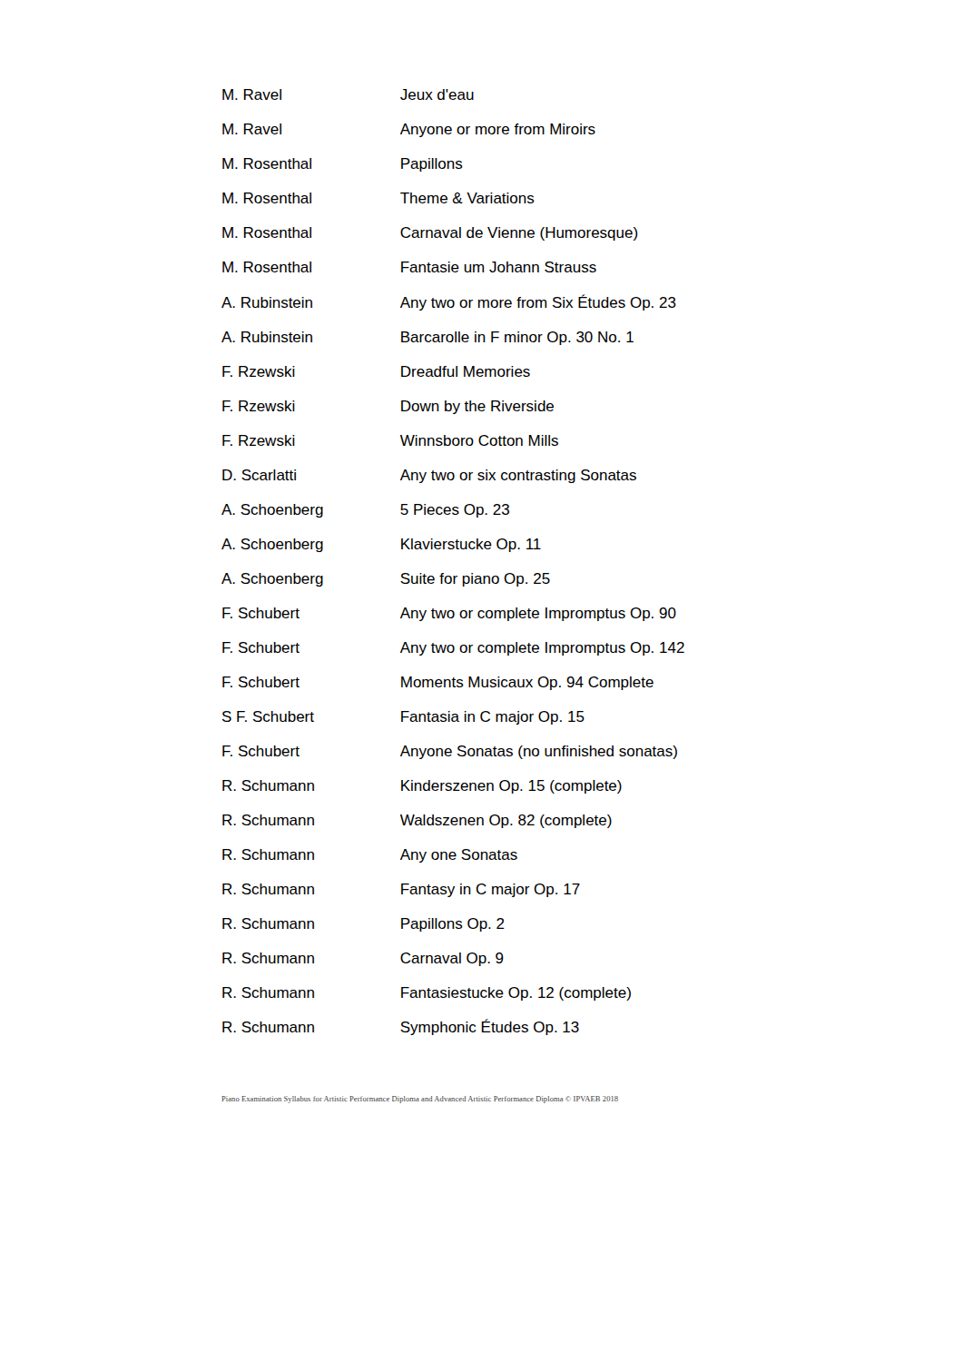| M. Ravel | Jeux d'eau |
| M. Ravel | Anyone or more from Miroirs |
| M. Rosenthal | Papillons |
| M. Rosenthal | Theme & Variations |
| M. Rosenthal | Carnaval de Vienne (Humoresque) |
| M. Rosenthal | Fantasie um Johann Strauss |
| A. Rubinstein | Any two or more from Six Études Op. 23 |
| A. Rubinstein | Barcarolle in F minor Op. 30 No. 1 |
| F. Rzewski | Dreadful Memories |
| F. Rzewski | Down by the Riverside |
| F. Rzewski | Winnsboro Cotton Mills |
| D. Scarlatti | Any two or six contrasting Sonatas |
| A. Schoenberg | 5 Pieces Op. 23 |
| A. Schoenberg | Klavierstucke Op. 11 |
| A. Schoenberg | Suite for piano Op. 25 |
| F. Schubert | Any two or complete Impromptus Op. 90 |
| F. Schubert | Any two or complete Impromptus Op. 142 |
| F. Schubert | Moments Musicaux Op. 94 Complete |
| S F. Schubert | Fantasia in C major Op. 15 |
| F. Schubert | Anyone Sonatas (no unfinished sonatas) |
| R. Schumann | Kinderszenen Op. 15 (complete) |
| R. Schumann | Waldszenen Op. 82 (complete) |
| R. Schumann | Any one Sonatas |
| R. Schumann | Fantasy in C major Op. 17 |
| R. Schumann | Papillons Op. 2 |
| R. Schumann | Carnaval Op. 9 |
| R. Schumann | Fantasiestucke Op. 12 (complete) |
| R. Schumann | Symphonic Études Op. 13 |
Piano Examination Syllabus for Artistic Performance Diploma and Advanced Artistic Performance Diploma © IPVAEB 2018